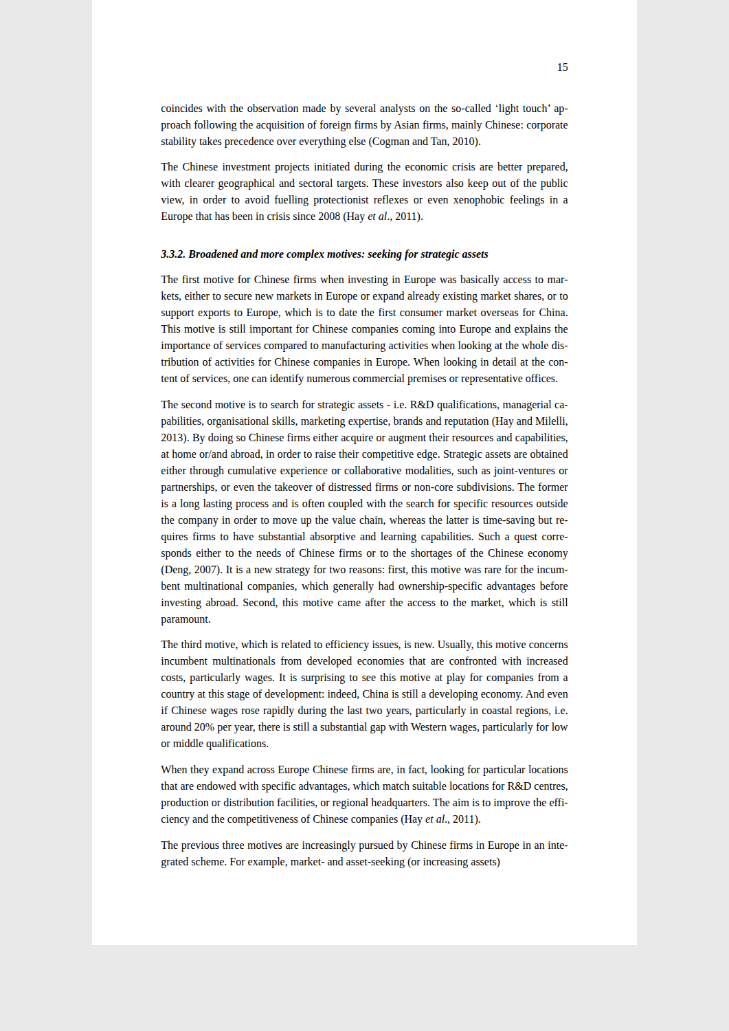15
coincides with the observation made by several analysts on the so-called ‘light touch’ approach following the acquisition of foreign firms by Asian firms, mainly Chinese: corporate stability takes precedence over everything else (Cogman and Tan, 2010).
The Chinese investment projects initiated during the economic crisis are better prepared, with clearer geographical and sectoral targets. These investors also keep out of the public view, in order to avoid fuelling protectionist reflexes or even xenophobic feelings in a Europe that has been in crisis since 2008 (Hay et al., 2011).
3.3.2. Broadened and more complex motives: seeking for strategic assets
The first motive for Chinese firms when investing in Europe was basically access to markets, either to secure new markets in Europe or expand already existing market shares, or to support exports to Europe, which is to date the first consumer market overseas for China. This motive is still important for Chinese companies coming into Europe and explains the importance of services compared to manufacturing activities when looking at the whole distribution of activities for Chinese companies in Europe. When looking in detail at the content of services, one can identify numerous commercial premises or representative offices.
The second motive is to search for strategic assets - i.e. R&D qualifications, managerial capabilities, organisational skills, marketing expertise, brands and reputation (Hay and Milelli, 2013). By doing so Chinese firms either acquire or augment their resources and capabilities, at home or/and abroad, in order to raise their competitive edge. Strategic assets are obtained either through cumulative experience or collaborative modalities, such as joint-ventures or partnerships, or even the takeover of distressed firms or non-core subdivisions. The former is a long lasting process and is often coupled with the search for specific resources outside the company in order to move up the value chain, whereas the latter is time-saving but requires firms to have substantial absorptive and learning capabilities. Such a quest corresponds either to the needs of Chinese firms or to the shortages of the Chinese economy (Deng, 2007). It is a new strategy for two reasons: first, this motive was rare for the incumbent multinational companies, which generally had ownership-specific advantages before investing abroad. Second, this motive came after the access to the market, which is still paramount.
The third motive, which is related to efficiency issues, is new. Usually, this motive concerns incumbent multinationals from developed economies that are confronted with increased costs, particularly wages. It is surprising to see this motive at play for companies from a country at this stage of development: indeed, China is still a developing economy. And even if Chinese wages rose rapidly during the last two years, particularly in coastal regions, i.e. around 20% per year, there is still a substantial gap with Western wages, particularly for low or middle qualifications.
When they expand across Europe Chinese firms are, in fact, looking for particular locations that are endowed with specific advantages, which match suitable locations for R&D centres, production or distribution facilities, or regional headquarters. The aim is to improve the efficiency and the competitiveness of Chinese companies (Hay et al., 2011).
The previous three motives are increasingly pursued by Chinese firms in Europe in an integrated scheme. For example, market- and asset-seeking (or increasing assets)